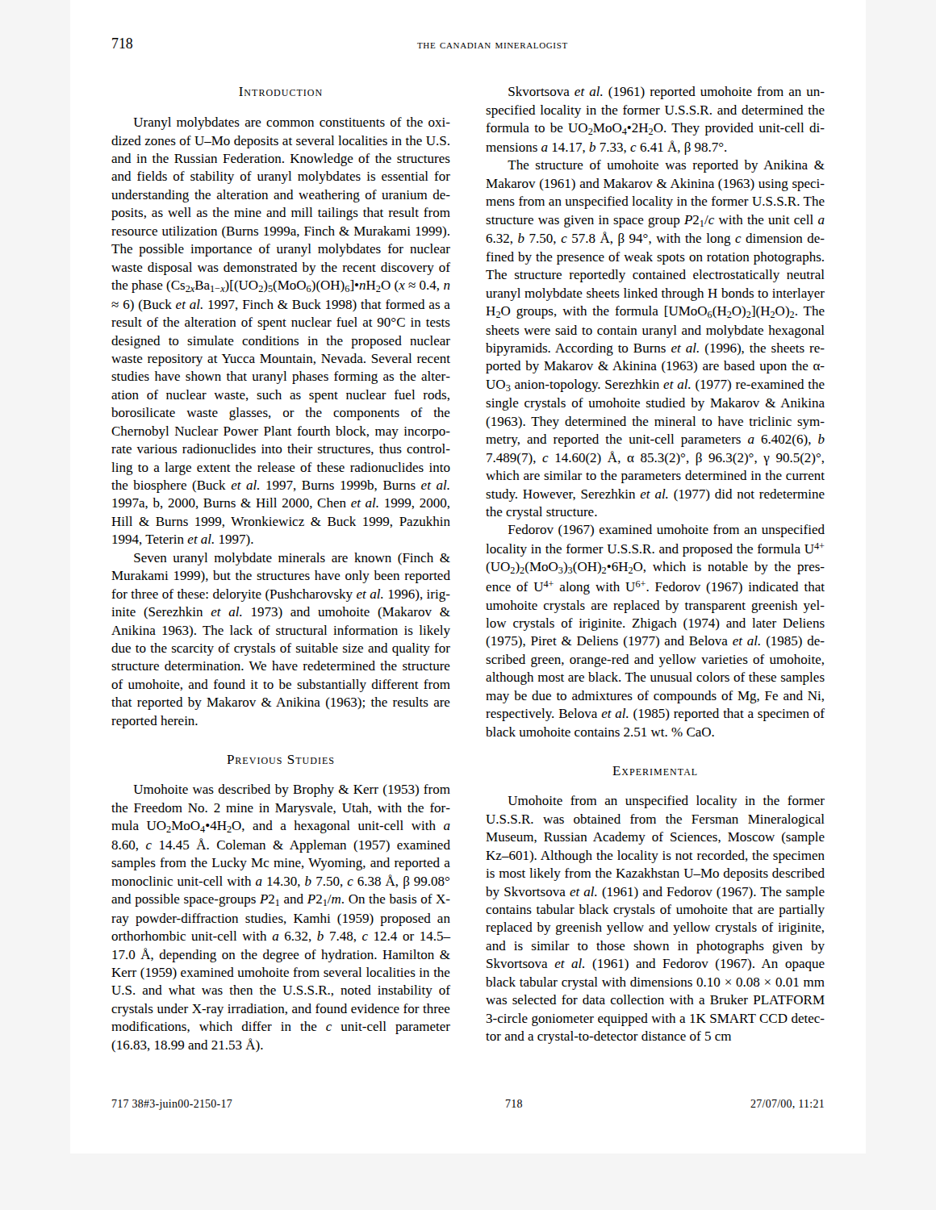718
the canadian mineralogist
Introduction
Uranyl molybdates are common constituents of the oxidized zones of U–Mo deposits at several localities in the U.S. and in the Russian Federation. Knowledge of the structures and fields of stability of uranyl molybdates is essential for understanding the alteration and weathering of uranium deposits, as well as the mine and mill tailings that result from resource utilization (Burns 1999a, Finch & Murakami 1999). The possible importance of uranyl molybdates for nuclear waste disposal was demonstrated by the recent discovery of the phase (Cs2xBa1−x)[(UO2)5(MoO6)(OH)6]•n H2O (x ≈ 0.4, n ≈ 6) (Buck et al. 1997, Finch & Buck 1998) that formed as a result of the alteration of spent nuclear fuel at 90°C in tests designed to simulate conditions in the proposed nuclear waste repository at Yucca Mountain, Nevada. Several recent studies have shown that uranyl phases forming as the alteration of nuclear waste, such as spent nuclear fuel rods, borosilicate waste glasses, or the components of the Chernobyl Nuclear Power Plant fourth block, may incorporate various radionuclides into their structures, thus controlling to a large extent the release of these radionuclides into the biosphere (Buck et al. 1997, Burns 1999b, Burns et al. 1997a, b, 2000, Burns & Hill 2000, Chen et al. 1999, 2000, Hill & Burns 1999, Wronkiewicz & Buck 1999, Pazukhin 1994, Teterin et al. 1997).
Seven uranyl molybdate minerals are known (Finch & Murakami 1999), but the structures have only been reported for three of these: deloryite (Pushcharovsky et al. 1996), iriginite (Serezhkin et al. 1973) and umohoite (Makarov & Anikina 1963). The lack of structural information is likely due to the scarcity of crystals of suitable size and quality for structure determination. We have redetermined the structure of umohoite, and found it to be substantially different from that reported by Makarov & Anikina (1963); the results are reported herein.
Previous Studies
Umohoite was described by Brophy & Kerr (1953) from the Freedom No. 2 mine in Marysvale, Utah, with the formula UO2MoO4•4H2O, and a hexagonal unit-cell with a 8.60, c 14.45 Å. Coleman & Appleman (1957) examined samples from the Lucky Mc mine, Wyoming, and reported a monoclinic unit-cell with a 14.30, b 7.50, c 6.38 Å, β 99.08° and possible space-groups P21 and P21/m. On the basis of X-ray powder-diffraction studies, Kamhi (1959) proposed an orthorhombic unit-cell with a 6.32, b 7.48, c 12.4 or 14.5–17.0 Å, depending on the degree of hydration. Hamilton & Kerr (1959) examined umohoite from several localities in the U.S. and what was then the U.S.S.R., noted instability of crystals under X-ray irradiation, and found evidence for three modifications, which differ in the c unit-cell parameter (16.83, 18.99 and 21.53 Å).
Skvortsova et al. (1961) reported umohoite from an unspecified locality in the former U.S.S.R. and determined the formula to be UO2MoO4•2H2O. They provided unit-cell dimensions a 14.17, b 7.33, c 6.41 Å, β 98.7°.
The structure of umohoite was reported by Anikina & Makarov (1961) and Makarov & Akinina (1963) using specimens from an unspecified locality in the former U.S.S.R. The structure was given in space group P21/c with the unit cell a 6.32, b 7.50, c 57.8 Å, β 94°, with the long c dimension defined by the presence of weak spots on rotation photographs. The structure reportedly contained electrostatically neutral uranyl molybdate sheets linked through H bonds to interlayer H2O groups, with the formula [UMoO6(H2O)2](H2O)2. The sheets were said to contain uranyl and molybdate hexagonal bipyramids. According to Burns et al. (1996), the sheets reported by Makarov & Akinina (1963) are based upon the α-UO3 anion-topology. Serezhkin et al. (1977) re-examined the single crystals of umohoite studied by Makarov & Anikina (1963). They determined the mineral to have triclinic symmetry, and reported the unit-cell parameters a 6.402(6), b 7.489(7), c 14.60(2) Å, α 85.3(2)°, β 96.3(2)°, γ 90.5(2)°, which are similar to the parameters determined in the current study. However, Serezhkin et al. (1977) did not redetermine the crystal structure.
Fedorov (1967) examined umohoite from an unspecified locality in the former U.S.S.R. and proposed the formula U4+(UO2)2(MoO3)3(OH)2•6H2O, which is notable by the presence of U4+ along with U6+. Fedorov (1967) indicated that umohoite crystals are replaced by transparent greenish yellow crystals of iriginite. Zhigach (1974) and later Deliens (1975), Piret & Deliens (1977) and Belova et al. (1985) described green, orange-red and yellow varieties of umohoite, although most are black. The unusual colors of these samples may be due to admixtures of compounds of Mg, Fe and Ni, respectively. Belova et al. (1985) reported that a specimen of black umohoite contains 2.51 wt. % CaO.
Experimental
Umohoite from an unspecified locality in the former U.S.S.R. was obtained from the Fersman Mineralogical Museum, Russian Academy of Sciences, Moscow (sample Kz–601). Although the locality is not recorded, the specimen is most likely from the Kazakhstan U–Mo deposits described by Skvortsova et al. (1961) and Fedorov (1967). The sample contains tabular black crystals of umohoite that are partially replaced by greenish yellow and yellow crystals of iriginite, and is similar to those shown in photographs given by Skvortsova et al. (1961) and Fedorov (1967). An opaque black tabular crystal with dimensions 0.10 × 0.08 × 0.01 mm was selected for data collection with a Bruker PLATFORM 3-circle goniometer equipped with a 1K SMART CCD detector and a crystal-to-detector distance of 5 cm
717 38#3-juin00-2150-17 718 27/07/00, 11:21